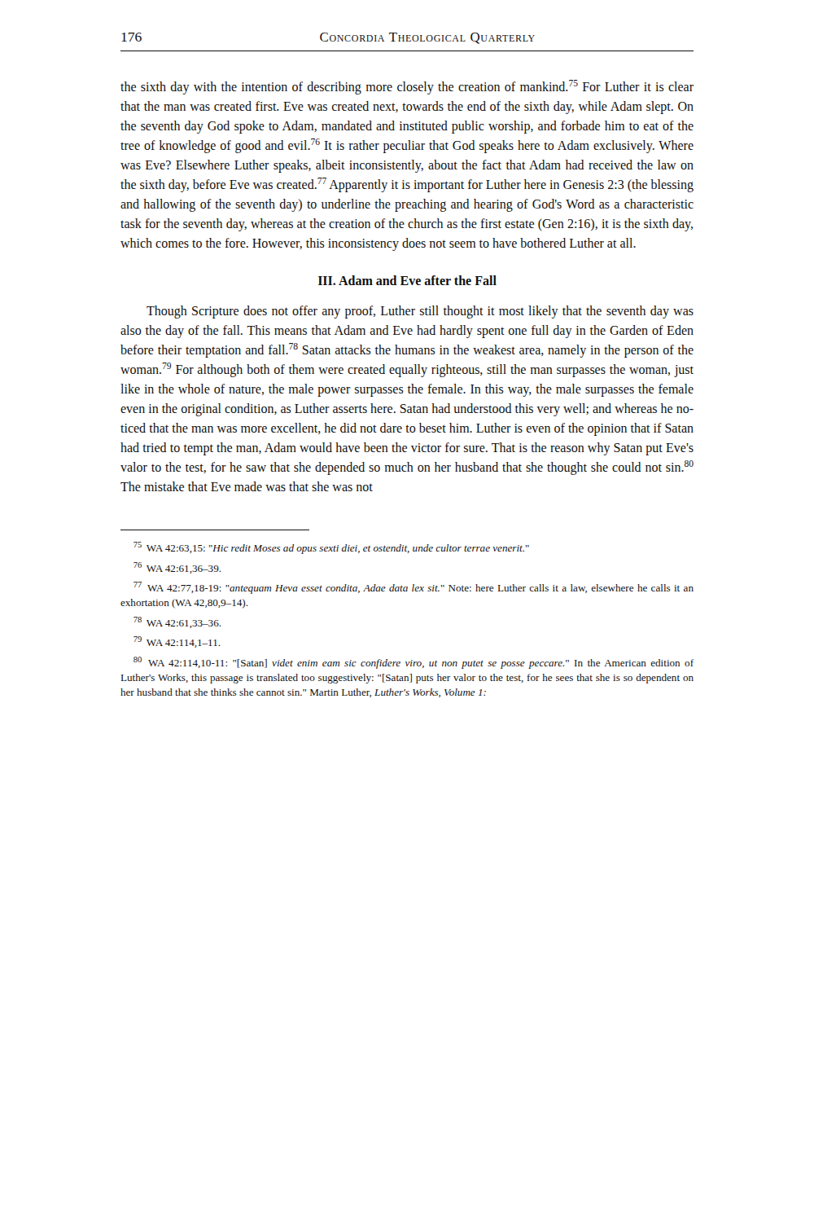176 Concordia Theological Quarterly
the sixth day with the intention of describing more closely the creation of mankind.75 For Luther it is clear that the man was created first. Eve was created next, towards the end of the sixth day, while Adam slept. On the seventh day God spoke to Adam, mandated and instituted public worship, and forbade him to eat of the tree of knowledge of good and evil.76 It is rather peculiar that God speaks here to Adam exclusively. Where was Eve? Elsewhere Luther speaks, albeit inconsistently, about the fact that Adam had received the law on the sixth day, before Eve was created.77 Apparently it is important for Luther here in Genesis 2:3 (the blessing and hallowing of the seventh day) to underline the preaching and hearing of God's Word as a characteristic task for the seventh day, whereas at the creation of the church as the first estate (Gen 2:16), it is the sixth day, which comes to the fore. However, this inconsistency does not seem to have bothered Luther at all.
III. Adam and Eve after the Fall
Though Scripture does not offer any proof, Luther still thought it most likely that the seventh day was also the day of the fall. This means that Adam and Eve had hardly spent one full day in the Garden of Eden before their temptation and fall.78 Satan attacks the humans in the weakest area, namely in the person of the woman.79 For although both of them were created equally righteous, still the man surpasses the woman, just like in the whole of nature, the male power surpasses the female. In this way, the male surpasses the female even in the original condition, as Luther asserts here. Satan had understood this very well; and whereas he noticed that the man was more excellent, he did not dare to beset him. Luther is even of the opinion that if Satan had tried to tempt the man, Adam would have been the victor for sure. That is the reason why Satan put Eve's valor to the test, for he saw that she depended so much on her husband that she thought she could not sin.80 The mistake that Eve made was that she was not
75 WA 42:63,15: "Hic redit Moses ad opus sexti diei, et ostendit, unde cultor terrae venerit."
76 WA 42:61,36–39.
77 WA 42:77,18-19: "antequam Heva esset condita, Adae data lex sit." Note: here Luther calls it a law, elsewhere he calls it an exhortation (WA 42,80,9–14).
78 WA 42:61,33–36.
79 WA 42:114,1–11.
80 WA 42:114,10-11: "[Satan] videt enim eam sic confidere viro, ut non putet se posse peccare." In the American edition of Luther's Works, this passage is translated too suggestively: "[Satan] puts her valor to the test, for he sees that she is so dependent on her husband that she thinks she cannot sin." Martin Luther, Luther's Works, Volume 1: